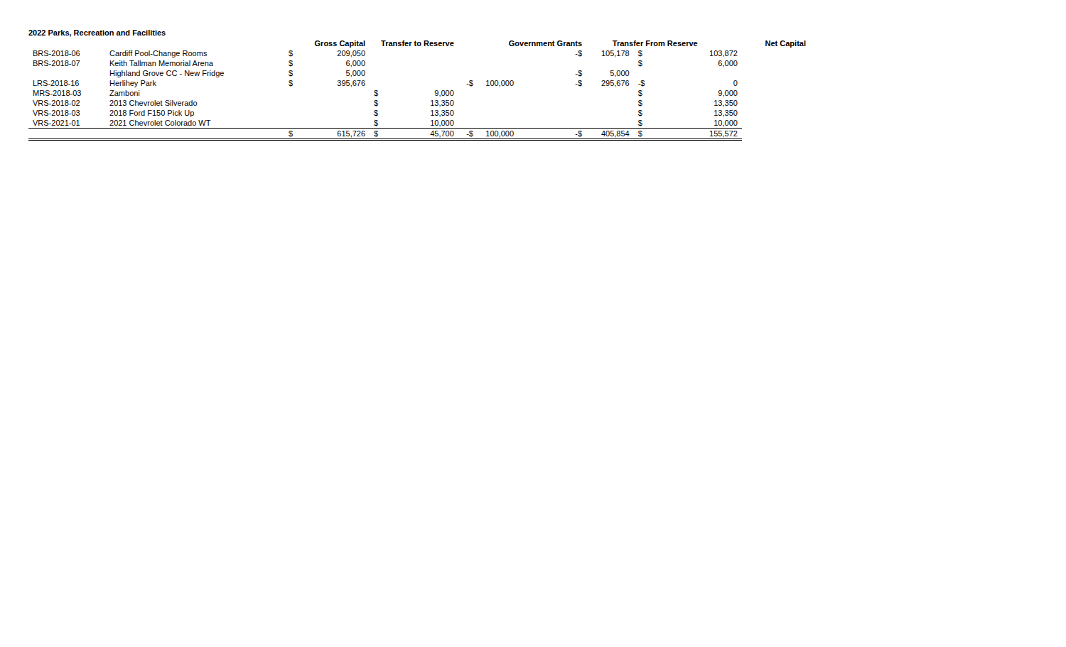2022 Parks, Recreation and Facilities
| | Gross Capital | Transfer to Reserve | Government Grants | Transfer From Reserve | Net Capital |
| --- | --- | --- | --- | --- | --- |
| BRS-2018-06 | Cardiff Pool-Change Rooms | $ | 209,050 | | | | | -$ | 105,178 | $ | 103,872 |
| BRS-2018-07 | Keith Tallman Memorial Arena | $ | 6,000 | | | | | | | $ | 6,000 |
| | Highland Grove CC - New Fridge | $ | 5,000 | | | | | -$ | 5,000 | | |
| LRS-2018-16 | Herlihey Park | $ | 395,676 | | | -$ | 100,000 | -$ | 295,676 | -$ | 0 |
| MRS-2018-03 | Zamboni | | | $ | 9,000 | | | | | $ | 9,000 |
| VRS-2018-02 | 2013 Chevrolet Silverado | | | $ | 13,350 | | | | | $ | 13,350 |
| VRS-2018-03 | 2018 Ford F150 Pick Up | | | $ | 13,350 | | | | | $ | 13,350 |
| VRS-2021-01 | 2021 Chevrolet Colorado WT | | | $ | 10,000 | | | | | $ | 10,000 |
| | | $ | 615,726 | $ | 45,700 | -$ | 100,000 | -$ | 405,854 | $ | 155,572 |